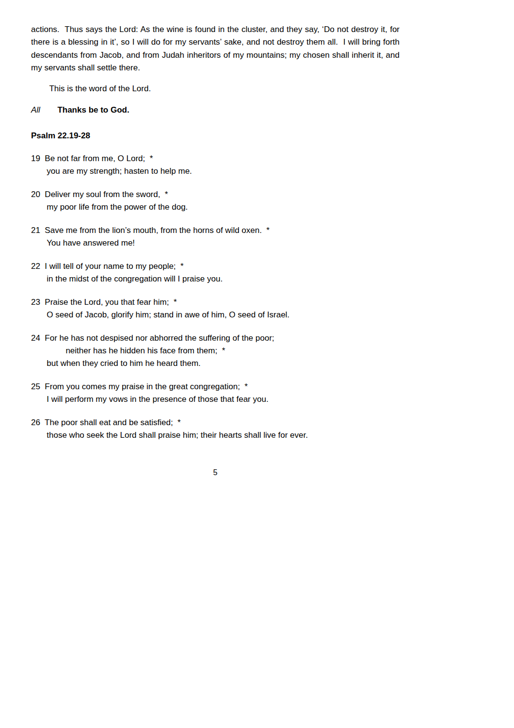actions. Thus says the Lord: As the wine is found in the cluster, and they say, ‘Do not destroy it, for there is a blessing in it’, so I will do for my servants’ sake, and not destroy them all. I will bring forth descendants from Jacob, and from Judah inheritors of my mountains; my chosen shall inherit it, and my servants shall settle there.
This is the word of the Lord.
All Thanks be to God.
Psalm 22.19-28
19 Be not far from me, O Lord; * you are my strength; hasten to help me.
20 Deliver my soul from the sword, * my poor life from the power of the dog.
21 Save me from the lion’s mouth, from the horns of wild oxen. * You have answered me!
22 I will tell of your name to my people; * in the midst of the congregation will I praise you.
23 Praise the Lord, you that fear him; * O seed of Jacob, glorify him; stand in awe of him, O seed of Israel.
24 For he has not despised nor abhorred the suffering of the poor; neither has he hidden his face from them; * but when they cried to him he heard them.
25 From you comes my praise in the great congregation; * I will perform my vows in the presence of those that fear you.
26 The poor shall eat and be satisfied; * those who seek the Lord shall praise him; their hearts shall live for ever.
5